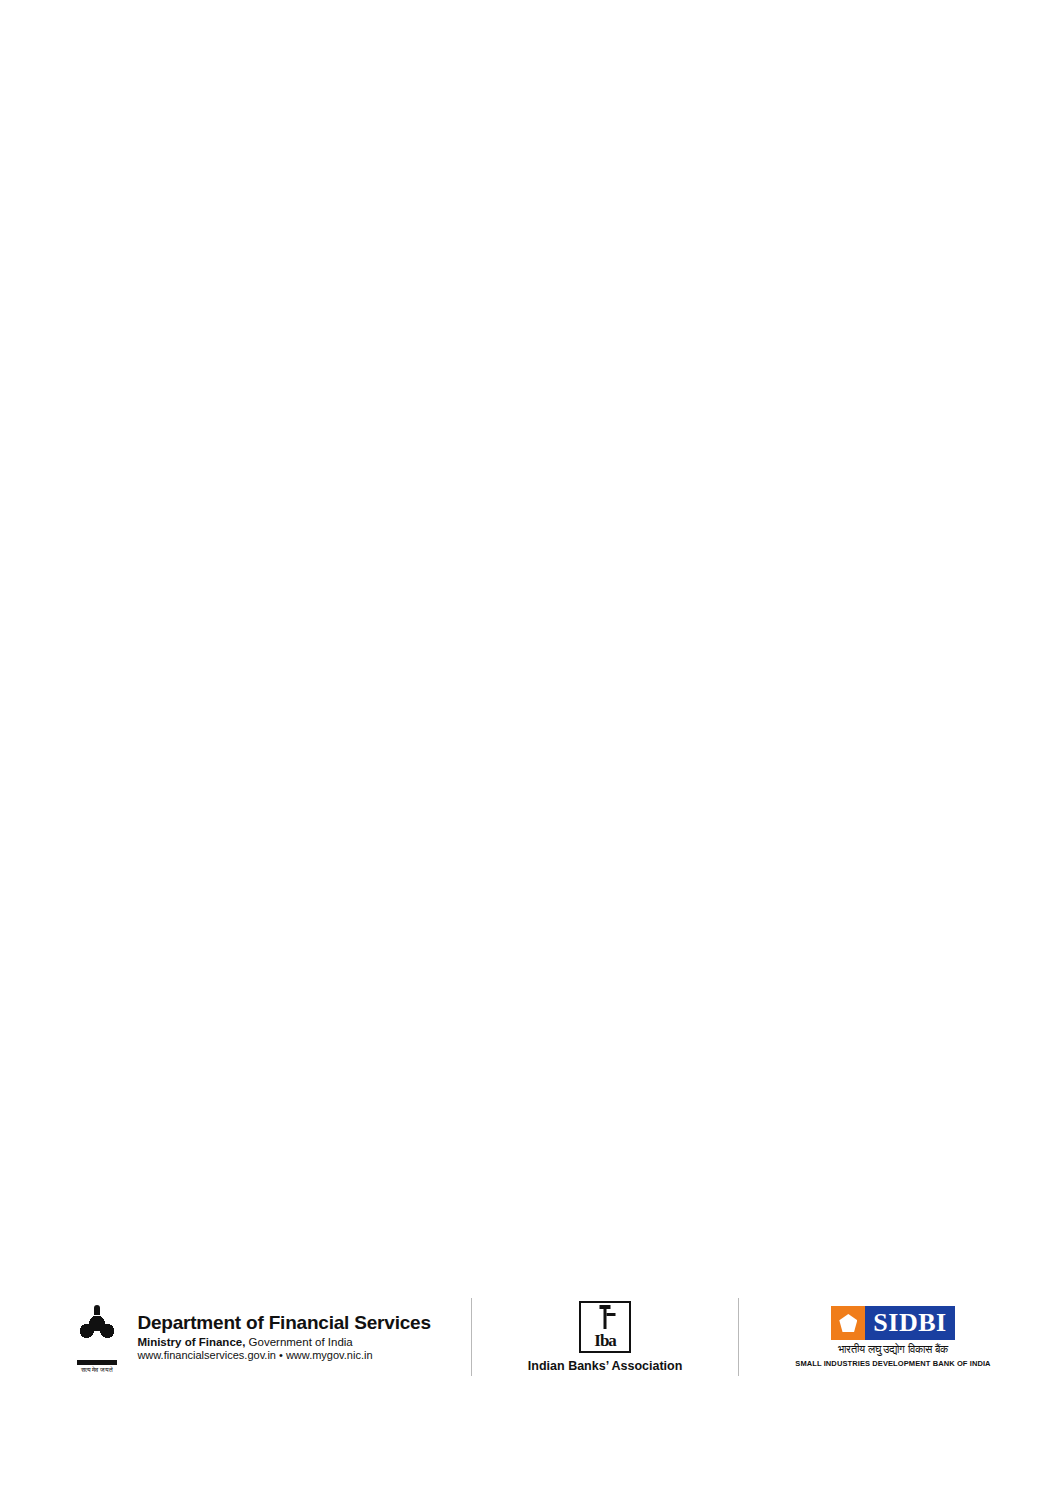सत्यमेव जयते
Department of Financial Services
Ministry of Finance, Government of India
www.financialservices.gov.in • www.mygov.nic.in
Iba
Indian Banks’ Association
SIDBI
भारतीय लघु उद्योग विकास बैंक
SMALL INDUSTRIES DEVELOPMENT BANK OF INDIA